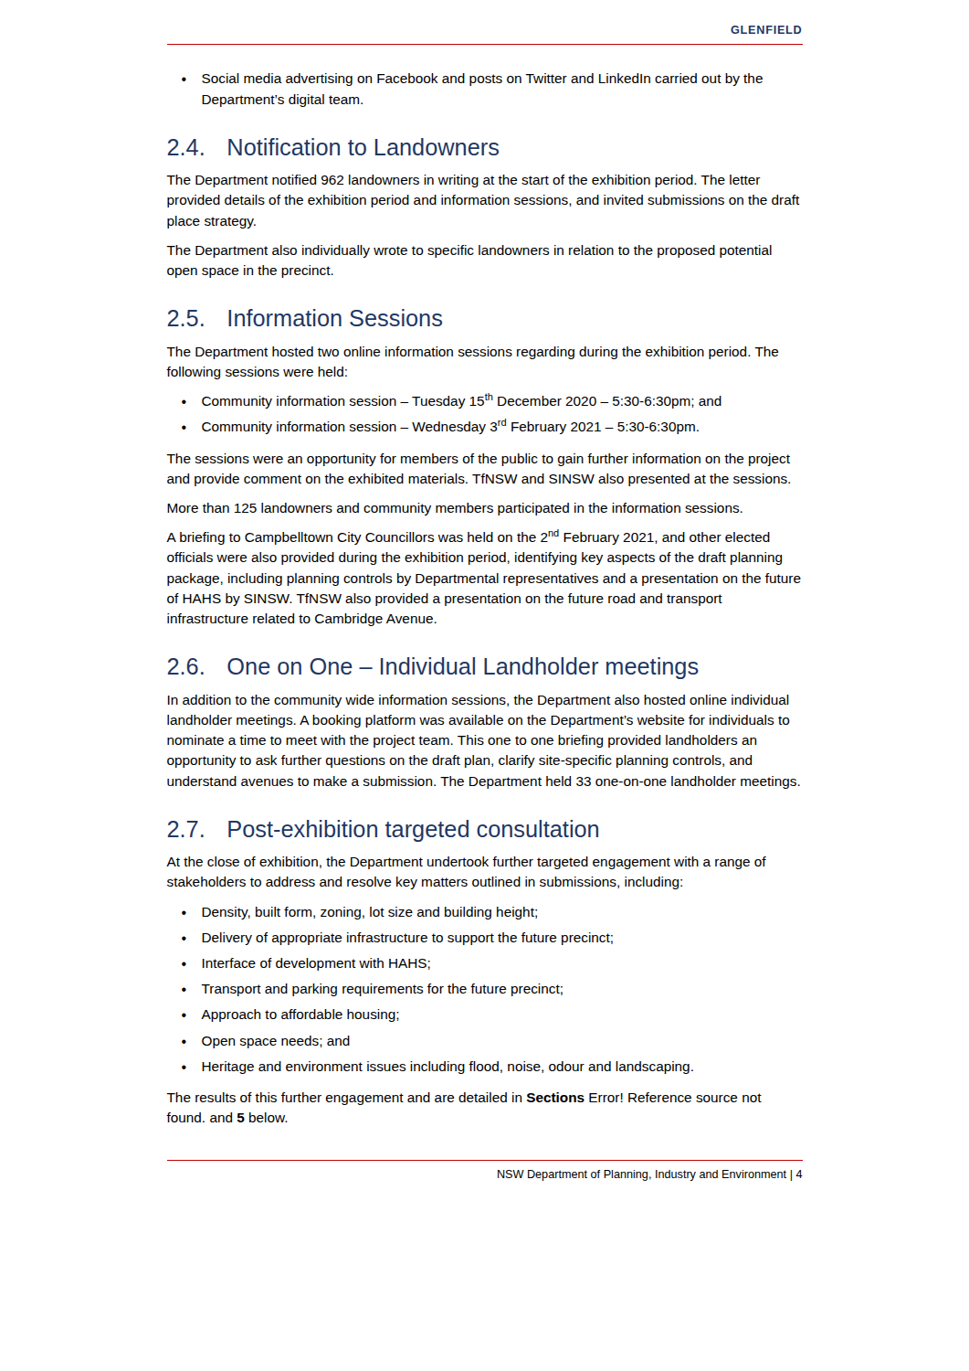GLENFIELD
Social media advertising on Facebook and posts on Twitter and LinkedIn carried out by the Department’s digital team.
2.4. Notification to Landowners
The Department notified 962 landowners in writing at the start of the exhibition period. The letter provided details of the exhibition period and information sessions, and invited submissions on the draft place strategy.
The Department also individually wrote to specific landowners in relation to the proposed potential open space in the precinct.
2.5. Information Sessions
The Department hosted two online information sessions regarding during the exhibition period. The following sessions were held:
Community information session – Tuesday 15th December 2020 – 5:30-6:30pm; and
Community information session – Wednesday 3rd February 2021 – 5:30-6:30pm.
The sessions were an opportunity for members of the public to gain further information on the project and provide comment on the exhibited materials. TfNSW and SINSW also presented at the sessions.
More than 125 landowners and community members participated in the information sessions.
A briefing to Campbelltown City Councillors was held on the 2nd February 2021, and other elected officials were also provided during the exhibition period, identifying key aspects of the draft planning package, including planning controls by Departmental representatives and a presentation on the future of HAHS by SINSW. TfNSW also provided a presentation on the future road and transport infrastructure related to Cambridge Avenue.
2.6. One on One – Individual Landholder meetings
In addition to the community wide information sessions, the Department also hosted online individual landholder meetings. A booking platform was available on the Department’s website for individuals to nominate a time to meet with the project team. This one to one briefing provided landholders an opportunity to ask further questions on the draft plan, clarify site-specific planning controls, and understand avenues to make a submission. The Department held 33 one-on-one landholder meetings.
2.7. Post-exhibition targeted consultation
At the close of exhibition, the Department undertook further targeted engagement with a range of stakeholders to address and resolve key matters outlined in submissions, including:
Density, built form, zoning, lot size and building height;
Delivery of appropriate infrastructure to support the future precinct;
Interface of development with HAHS;
Transport and parking requirements for the future precinct;
Approach to affordable housing;
Open space needs; and
Heritage and environment issues including flood, noise, odour and landscaping.
The results of this further engagement and are detailed in Sections Error! Reference source not found. and 5 below.
NSW Department of Planning, Industry and Environment | 4